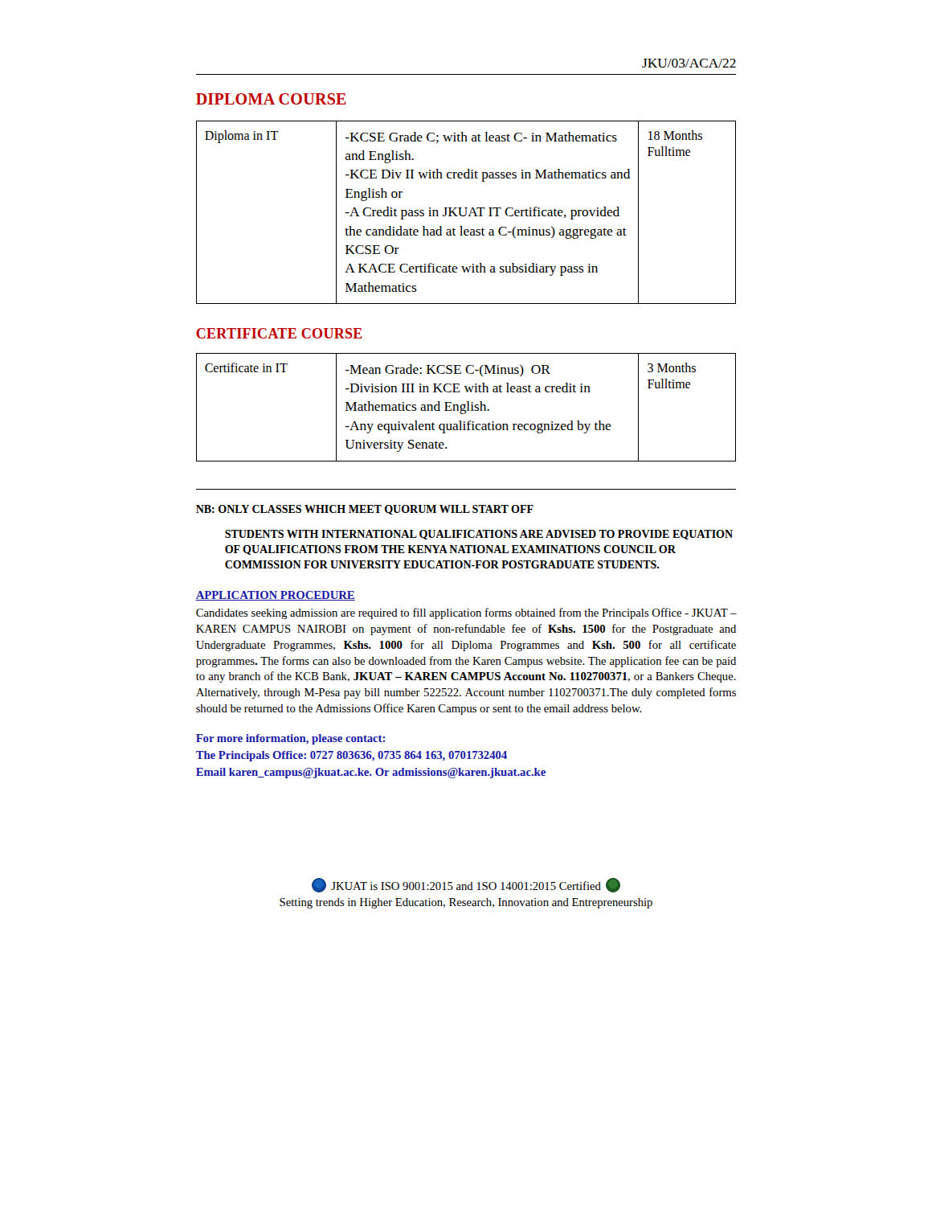JKU/03/ACA/22
DIPLOMA COURSE
| Diploma in IT | -KCSE Grade C; with at least C- in Mathematics and English. -KCE Div II with credit passes in Mathematics and English or -A Credit pass in JKUAT IT Certificate, provided the candidate had at least a C-(minus) aggregate at KCSE Or A KACE Certificate with a subsidiary pass in Mathematics | 18 Months Fulltime |
CERTIFICATE COURSE
| Certificate in IT | -Mean Grade: KCSE C-(Minus) OR -Division III in KCE with at least a credit in Mathematics and English. -Any equivalent qualification recognized by the University Senate. | 3 Months Fulltime |
NB: ONLY CLASSES WHICH MEET QUORUM WILL START OFF
STUDENTS WITH INTERNATIONAL QUALIFICATIONS ARE ADVISED TO PROVIDE EQUATION OF QUALIFICATIONS FROM THE KENYA NATIONAL EXAMINATIONS COUNCIL OR COMMISSION FOR UNIVERSITY EDUCATION-FOR POSTGRADUATE STUDENTS.
APPLICATION PROCEDURE
Candidates seeking admission are required to fill application forms obtained from the Principals Office - JKUAT – KAREN CAMPUS NAIROBI on payment of non-refundable fee of Kshs. 1500 for the Postgraduate and Undergraduate Programmes, Kshs. 1000 for all Diploma Programmes and Ksh. 500 for all certificate programmes. The forms can also be downloaded from the Karen Campus website. The application fee can be paid to any branch of the KCB Bank, JKUAT – KAREN CAMPUS Account No. 1102700371, or a Bankers Cheque. Alternatively, through M-Pesa pay bill number 522522. Account number 1102700371.The duly completed forms should be returned to the Admissions Office Karen Campus or sent to the email address below.
For more information, please contact:
The Principals Office: 0727 803636, 0735 864 163, 0701732404
Email karen_campus@jkuat.ac.ke. Or admissions@karen.jkuat.ac.ke
JKUAT is ISO 9001:2015 and 1SO 14001:2015 Certified
Setting trends in Higher Education, Research, Innovation and Entrepreneurship